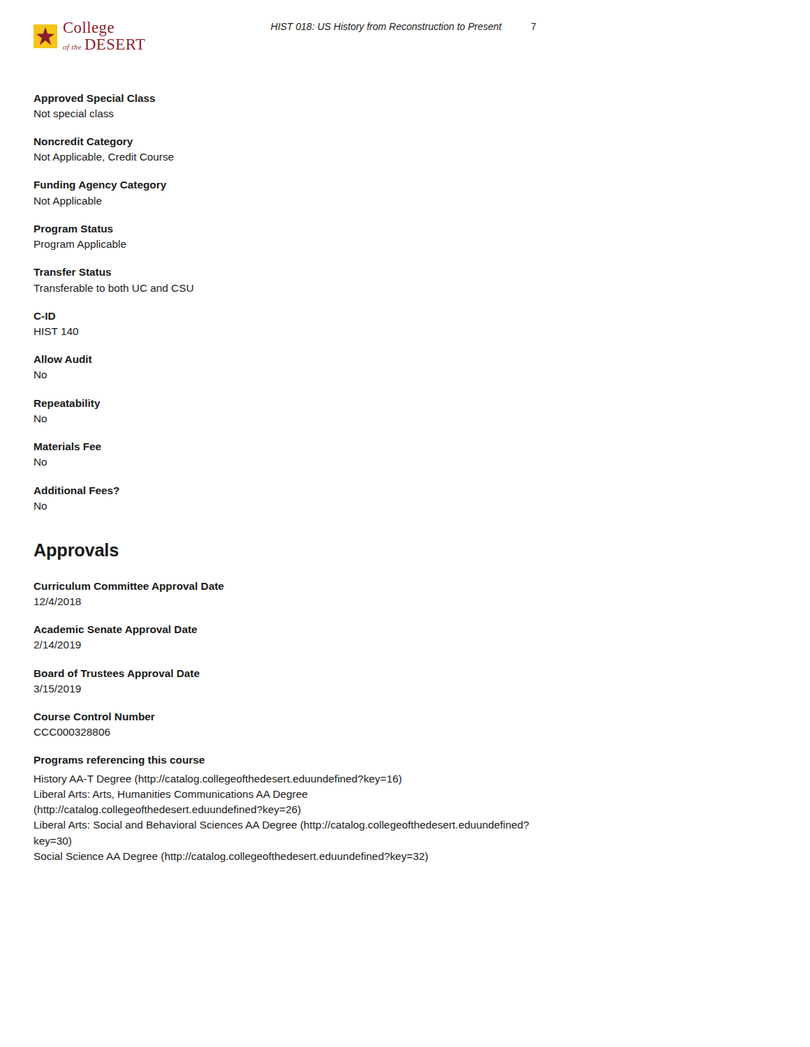College
of the DESERT
HIST 018: US History from Reconstruction to Present 7
Approved Special Class
Not special class
Noncredit Category
Not Applicable, Credit Course
Funding Agency Category
Not Applicable
Program Status
Program Applicable
Transfer Status
Transferable to both UC and CSU
C-ID
HIST 140
Allow Audit
No
Repeatability
No
Materials Fee
No
Additional Fees?
No
Approvals
Curriculum Committee Approval Date
12/4/2018
Academic Senate Approval Date
2/14/2019
Board of Trustees Approval Date
3/15/2019
Course Control Number
CCC000328806
Programs referencing this course
History AA-T Degree (http://catalog.collegeofthedesert.eduundefined?key=16)
Liberal Arts: Arts, Humanities Communications AA Degree (http://catalog.collegeofthedesert.eduundefined?key=26)
Liberal Arts: Social and Behavioral Sciences AA Degree (http://catalog.collegeofthedesert.eduundefined?key=30)
Social Science AA Degree (http://catalog.collegeofthedesert.eduundefined?key=32)